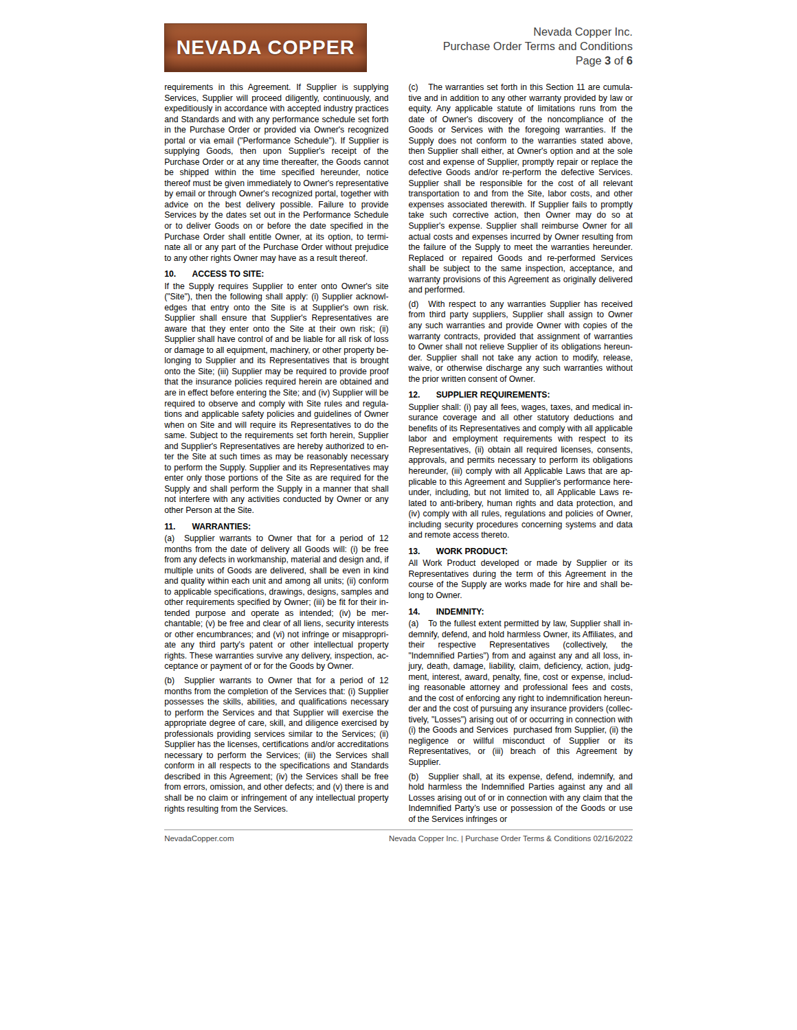NEVADA COPPER
Nevada Copper Inc.
Purchase Order Terms and Conditions
Page 3 of 6
requirements in this Agreement. If Supplier is supplying Services, Supplier will proceed diligently, continuously, and expeditiously in accordance with accepted industry practices and Standards and with any performance schedule set forth in the Purchase Order or provided via Owner's recognized portal or via email ("Performance Schedule"). If Supplier is supplying Goods, then upon Supplier's receipt of the Purchase Order or at any time thereafter, the Goods cannot be shipped within the time specified hereunder, notice thereof must be given immediately to Owner's representative by email or through Owner's recognized portal, together with advice on the best delivery possible. Failure to provide Services by the dates set out in the Performance Schedule or to deliver Goods on or before the date specified in the Purchase Order shall entitle Owner, at its option, to terminate all or any part of the Purchase Order without prejudice to any other rights Owner may have as a result thereof.
10. ACCESS TO SITE:
If the Supply requires Supplier to enter onto Owner's site ("Site"), then the following shall apply: (i) Supplier acknowledges that entry onto the Site is at Supplier's own risk. Supplier shall ensure that Supplier's Representatives are aware that they enter onto the Site at their own risk; (ii) Supplier shall have control of and be liable for all risk of loss or damage to all equipment, machinery, or other property belonging to Supplier and its Representatives that is brought onto the Site; (iii) Supplier may be required to provide proof that the insurance policies required herein are obtained and are in effect before entering the Site; and (iv) Supplier will be required to observe and comply with Site rules and regulations and applicable safety policies and guidelines of Owner when on Site and will require its Representatives to do the same. Subject to the requirements set forth herein, Supplier and Supplier's Representatives are hereby authorized to enter the Site at such times as may be reasonably necessary to perform the Supply. Supplier and its Representatives may enter only those portions of the Site as are required for the Supply and shall perform the Supply in a manner that shall not interfere with any activities conducted by Owner or any other Person at the Site.
11. WARRANTIES:
(a) Supplier warrants to Owner that for a period of 12 months from the date of delivery all Goods will: (i) be free from any defects in workmanship, material and design and, if multiple units of Goods are delivered, shall be even in kind and quality within each unit and among all units; (ii) conform to applicable specifications, drawings, designs, samples and other requirements specified by Owner; (iii) be fit for their intended purpose and operate as intended; (iv) be merchantable; (v) be free and clear of all liens, security interests or other encumbrances; and (vi) not infringe or misappropriate any third party's patent or other intellectual property rights. These warranties survive any delivery, inspection, acceptance or payment of or for the Goods by Owner.
(b) Supplier warrants to Owner that for a period of 12 months from the completion of the Services that: (i) Supplier possesses the skills, abilities, and qualifications necessary to perform the Services and that Supplier will exercise the appropriate degree of care, skill, and diligence exercised by professionals providing services similar to the Services; (ii) Supplier has the licenses, certifications and/or accreditations necessary to perform the Services; (iii) the Services shall conform in all respects to the specifications and Standards described in this Agreement; (iv) the Services shall be free from errors, omission, and other defects; and (v) there is and shall be no claim or infringement of any intellectual property rights resulting from the Services.
(c) The warranties set forth in this Section 11 are cumulative and in addition to any other warranty provided by law or equity. Any applicable statute of limitations runs from the date of Owner's discovery of the noncompliance of the Goods or Services with the foregoing warranties. If the Supply does not conform to the warranties stated above, then Supplier shall either, at Owner's option and at the sole cost and expense of Supplier, promptly repair or replace the defective Goods and/or re-perform the defective Services. Supplier shall be responsible for the cost of all relevant transportation to and from the Site, labor costs, and other expenses associated therewith. If Supplier fails to promptly take such corrective action, then Owner may do so at Supplier's expense. Supplier shall reimburse Owner for all actual costs and expenses incurred by Owner resulting from the failure of the Supply to meet the warranties hereunder. Replaced or repaired Goods and re-performed Services shall be subject to the same inspection, acceptance, and warranty provisions of this Agreement as originally delivered and performed.
(d) With respect to any warranties Supplier has received from third party suppliers, Supplier shall assign to Owner any such warranties and provide Owner with copies of the warranty contracts, provided that assignment of warranties to Owner shall not relieve Supplier of its obligations hereunder. Supplier shall not take any action to modify, release, waive, or otherwise discharge any such warranties without the prior written consent of Owner.
12. SUPPLIER REQUIREMENTS:
Supplier shall: (i) pay all fees, wages, taxes, and medical insurance coverage and all other statutory deductions and benefits of its Representatives and comply with all applicable labor and employment requirements with respect to its Representatives, (ii) obtain all required licenses, consents, approvals, and permits necessary to perform its obligations hereunder, (iii) comply with all Applicable Laws that are applicable to this Agreement and Supplier's performance hereunder, including, but not limited to, all Applicable Laws related to anti-bribery, human rights and data protection, and (iv) comply with all rules, regulations and policies of Owner, including security procedures concerning systems and data and remote access thereto.
13. WORK PRODUCT:
All Work Product developed or made by Supplier or its Representatives during the term of this Agreement in the course of the Supply are works made for hire and shall belong to Owner.
14. INDEMNITY:
(a) To the fullest extent permitted by law, Supplier shall indemnify, defend, and hold harmless Owner, its Affiliates, and their respective Representatives (collectively, the "Indemnified Parties") from and against any and all loss, injury, death, damage, liability, claim, deficiency, action, judgment, interest, award, penalty, fine, cost or expense, including reasonable attorney and professional fees and costs, and the cost of enforcing any right to indemnification hereunder and the cost of pursuing any insurance providers (collectively, "Losses") arising out of or occurring in connection with (i) the Goods and Services purchased from Supplier, (ii) the negligence or willful misconduct of Supplier or its Representatives, or (iii) breach of this Agreement by Supplier.
(b) Supplier shall, at its expense, defend, indemnify, and hold harmless the Indemnified Parties against any and all Losses arising out of or in connection with any claim that the Indemnified Party’s use or possession of the Goods or use of the Services infringes or
NevadaCopper.com
Nevada Copper Inc. | Purchase Order Terms & Conditions 02/16/2022